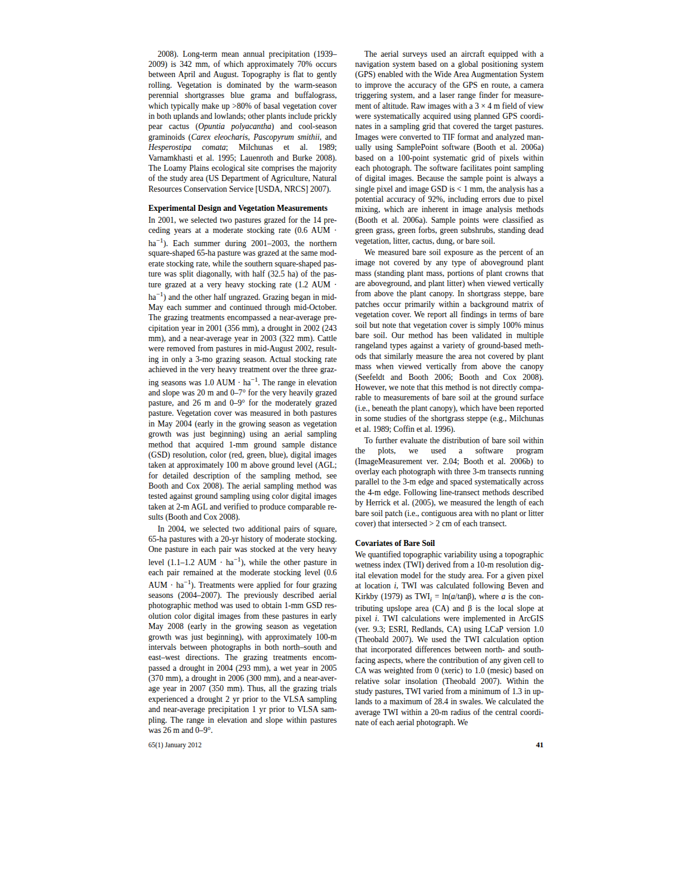2008). Long-term mean annual precipitation (1939–2009) is 342 mm, of which approximately 70% occurs between April and August. Topography is flat to gently rolling. Vegetation is dominated by the warm-season perennial shortgrasses blue grama and buffalograss, which typically make up >80% of basal vegetation cover in both uplands and lowlands; other plants include prickly pear cactus (Opuntia polyacantha) and cool-season graminoids (Carex eleocharis, Pascopyrum smithii, and Hesperostipa comata; Milchunas et al. 1989; Varnamkhasti et al. 1995; Lauenroth and Burke 2008). The Loamy Plains ecological site comprises the majority of the study area (US Department of Agriculture, Natural Resources Conservation Service [USDA, NRCS] 2007).
Experimental Design and Vegetation Measurements
In 2001, we selected two pastures grazed for the 14 preceding years at a moderate stocking rate (0.6 AUM · ha−1). Each summer during 2001–2003, the northern square-shaped 65-ha pasture was grazed at the same moderate stocking rate, while the southern square-shaped pasture was split diagonally, with half (32.5 ha) of the pasture grazed at a very heavy stocking rate (1.2 AUM · ha−1) and the other half ungrazed. Grazing began in mid-May each summer and continued through mid-October. The grazing treatments encompassed a near-average precipitation year in 2001 (356 mm), a drought in 2002 (243 mm), and a near-average year in 2003 (322 mm). Cattle were removed from pastures in mid-August 2002, resulting in only a 3-mo grazing season. Actual stocking rate achieved in the very heavy treatment over the three grazing seasons was 1.0 AUM · ha−1. The range in elevation and slope was 20 m and 0–7° for the very heavily grazed pasture, and 26 m and 0–9° for the moderately grazed pasture. Vegetation cover was measured in both pastures in May 2004 (early in the growing season as vegetation growth was just beginning) using an aerial sampling method that acquired 1-mm ground sample distance (GSD) resolution, color (red, green, blue), digital images taken at approximately 100 m above ground level (AGL; for detailed description of the sampling method, see Booth and Cox 2008). The aerial sampling method was tested against ground sampling using color digital images taken at 2-m AGL and verified to produce comparable results (Booth and Cox 2008).
In 2004, we selected two additional pairs of square, 65-ha pastures with a 20-yr history of moderate stocking. One pasture in each pair was stocked at the very heavy level (1.1–1.2 AUM · ha−1), while the other pasture in each pair remained at the moderate stocking level (0.6 AUM · ha−1). Treatments were applied for four grazing seasons (2004–2007). The previously described aerial photographic method was used to obtain 1-mm GSD resolution color digital images from these pastures in early May 2008 (early in the growing season as vegetation growth was just beginning), with approximately 100-m intervals between photographs in both north–south and east–west directions. The grazing treatments encompassed a drought in 2004 (293 mm), a wet year in 2005 (370 mm), a drought in 2006 (300 mm), and a near-average year in 2007 (350 mm). Thus, all the grazing trials experienced a drought 2 yr prior to the VLSA sampling and near-average precipitation 1 yr prior to VLSA sampling. The range in elevation and slope within pastures was 26 m and 0–9°.
The aerial surveys used an aircraft equipped with a navigation system based on a global positioning system (GPS) enabled with the Wide Area Augmentation System to improve the accuracy of the GPS en route, a camera triggering system, and a laser range finder for measurement of altitude. Raw images with a 3 × 4 m field of view were systematically acquired using planned GPS coordinates in a sampling grid that covered the target pastures. Images were converted to TIF format and analyzed manually using SamplePoint software (Booth et al. 2006a) based on a 100-point systematic grid of pixels within each photograph. The software facilitates point sampling of digital images. Because the sample point is always a single pixel and image GSD is < 1 mm, the analysis has a potential accuracy of 92%, including errors due to pixel mixing, which are inherent in image analysis methods (Booth et al. 2006a). Sample points were classified as green grass, green forbs, green subshrubs, standing dead vegetation, litter, cactus, dung, or bare soil.
We measured bare soil exposure as the percent of an image not covered by any type of aboveground plant mass (standing plant mass, portions of plant crowns that are aboveground, and plant litter) when viewed vertically from above the plant canopy. In shortgrass steppe, bare patches occur primarily within a background matrix of vegetation cover. We report all findings in terms of bare soil but note that vegetation cover is simply 100% minus bare soil. Our method has been validated in multiple rangeland types against a variety of ground-based methods that similarly measure the area not covered by plant mass when viewed vertically from above the canopy (Seefeldt and Booth 2006; Booth and Cox 2008). However, we note that this method is not directly comparable to measurements of bare soil at the ground surface (i.e., beneath the plant canopy), which have been reported in some studies of the shortgrass steppe (e.g., Milchunas et al. 1989; Coffin et al. 1996).
To further evaluate the distribution of bare soil within the plots, we used a software program (ImageMeasurement ver. 2.04; Booth et al. 2006b) to overlay each photograph with three 3-m transects running parallel to the 3-m edge and spaced systematically across the 4-m edge. Following line-transect methods described by Herrick et al. (2005), we measured the length of each bare soil patch (i.e., contiguous area with no plant or litter cover) that intersected > 2 cm of each transect.
Covariates of Bare Soil
We quantified topographic variability using a topographic wetness index (TWI) derived from a 10-m resolution digital elevation model for the study area. For a given pixel at location i, TWI was calculated following Beven and Kirkby (1979) as TWIi = ln(a/tanβ), where a is the contributing upslope area (CA) and β is the local slope at pixel i. TWI calculations were implemented in ArcGIS (ver. 9.3; ESRI, Redlands, CA) using LCaP version 1.0 (Theobald 2007). We used the TWI calculation option that incorporated differences between north- and south-facing aspects, where the contribution of any given cell to CA was weighted from 0 (xeric) to 1.0 (mesic) based on relative solar insolation (Theobald 2007). Within the study pastures, TWI varied from a minimum of 1.3 in uplands to a maximum of 28.4 in swales. We calculated the average TWI within a 20-m radius of the central coordinate of each aerial photograph. We
65(1) January 2012 41